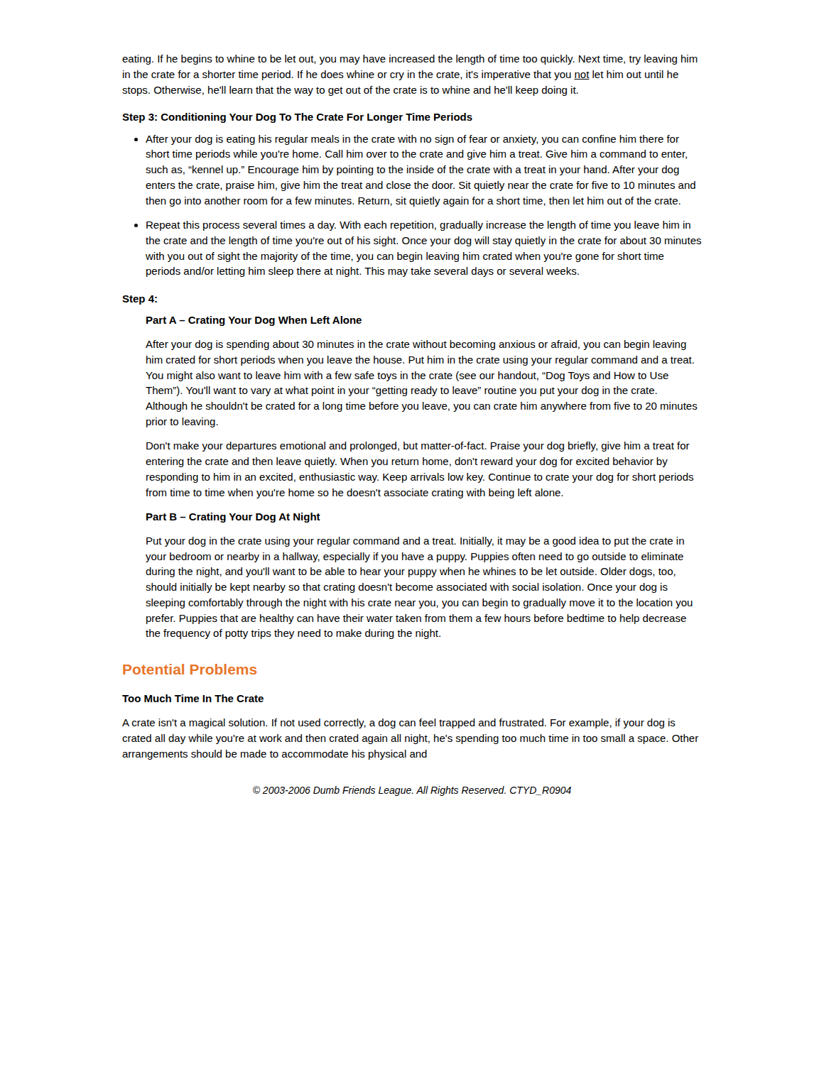eating. If he begins to whine to be let out, you may have increased the length of time too quickly. Next time, try leaving him in the crate for a shorter time period. If he does whine or cry in the crate, it's imperative that you not let him out until he stops. Otherwise, he'll learn that the way to get out of the crate is to whine and he'll keep doing it.
Step 3: Conditioning Your Dog To The Crate For Longer Time Periods
After your dog is eating his regular meals in the crate with no sign of fear or anxiety, you can confine him there for short time periods while you're home. Call him over to the crate and give him a treat. Give him a command to enter, such as, “kennel up.” Encourage him by pointing to the inside of the crate with a treat in your hand. After your dog enters the crate, praise him, give him the treat and close the door. Sit quietly near the crate for five to 10 minutes and then go into another room for a few minutes. Return, sit quietly again for a short time, then let him out of the crate.
Repeat this process several times a day. With each repetition, gradually increase the length of time you leave him in the crate and the length of time you're out of his sight. Once your dog will stay quietly in the crate for about 30 minutes with you out of sight the majority of the time, you can begin leaving him crated when you're gone for short time periods and/or letting him sleep there at night. This may take several days or several weeks.
Step 4:
Part A – Crating Your Dog When Left Alone
After your dog is spending about 30 minutes in the crate without becoming anxious or afraid, you can begin leaving him crated for short periods when you leave the house. Put him in the crate using your regular command and a treat. You might also want to leave him with a few safe toys in the crate (see our handout, “Dog Toys and How to Use Them”). You'll want to vary at what point in your “getting ready to leave” routine you put your dog in the crate. Although he shouldn't be crated for a long time before you leave, you can crate him anywhere from five to 20 minutes prior to leaving.
Don't make your departures emotional and prolonged, but matter-of-fact. Praise your dog briefly, give him a treat for entering the crate and then leave quietly. When you return home, don't reward your dog for excited behavior by responding to him in an excited, enthusiastic way. Keep arrivals low key. Continue to crate your dog for short periods from time to time when you're home so he doesn't associate crating with being left alone.
Part B – Crating Your Dog At Night
Put your dog in the crate using your regular command and a treat. Initially, it may be a good idea to put the crate in your bedroom or nearby in a hallway, especially if you have a puppy. Puppies often need to go outside to eliminate during the night, and you'll want to be able to hear your puppy when he whines to be let outside. Older dogs, too, should initially be kept nearby so that crating doesn't become associated with social isolation. Once your dog is sleeping comfortably through the night with his crate near you, you can begin to gradually move it to the location you prefer. Puppies that are healthy can have their water taken from them a few hours before bedtime to help decrease the frequency of potty trips they need to make during the night.
Potential Problems
Too Much Time In The Crate
A crate isn't a magical solution. If not used correctly, a dog can feel trapped and frustrated. For example, if your dog is crated all day while you're at work and then crated again all night, he's spending too much time in too small a space. Other arrangements should be made to accommodate his physical and
© 2003-2006 Dumb Friends League. All Rights Reserved. CTYD_R0904